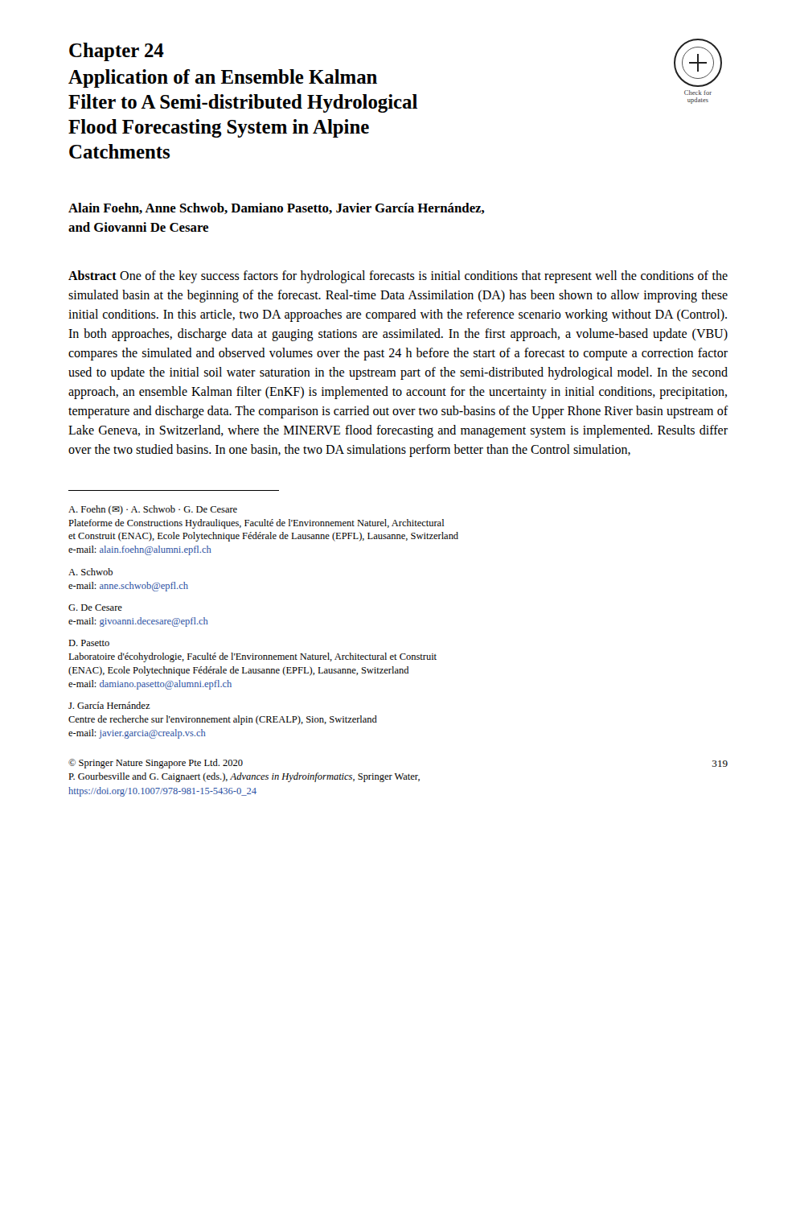Check for
updates
Chapter 24
Application of an Ensemble Kalman
Filter to A Semi-distributed Hydrological
Flood Forecasting System in Alpine
Catchments
Alain Foehn, Anne Schwob, Damiano Pasetto, Javier García Hernández,
and Giovanni De Cesare
Abstract One of the key success factors for hydrological forecasts is initial conditions that represent well the conditions of the simulated basin at the beginning of the forecast. Real-time Data Assimilation (DA) has been shown to allow improving these initial conditions. In this article, two DA approaches are compared with the reference scenario working without DA (Control). In both approaches, discharge data at gauging stations are assimilated. In the first approach, a volume-based update (VBU) compares the simulated and observed volumes over the past 24 h before the start of a forecast to compute a correction factor used to update the initial soil water saturation in the upstream part of the semi-distributed hydrological model. In the second approach, an ensemble Kalman filter (EnKF) is implemented to account for the uncertainty in initial conditions, precipitation, temperature and discharge data. The comparison is carried out over two sub-basins of the Upper Rhone River basin upstream of Lake Geneva, in Switzerland, where the MINERVE flood forecasting and management system is implemented. Results differ over the two studied basins. In one basin, the two DA simulations perform better than the Control simulation,
A. Foehn (✉) · A. Schwob · G. De Cesare
Plateforme de Constructions Hydrauliques, Faculté de l'Environnement Naturel, Architectural
et Construit (ENAC), Ecole Polytechnique Fédérale de Lausanne (EPFL), Lausanne, Switzerland
e-mail: alain.foehn@alumni.epfl.ch
A. Schwob
e-mail: anne.schwob@epfl.ch
G. De Cesare
e-mail: givoanni.decesare@epfl.ch
D. Pasetto
Laboratoire d'écohydrologie, Faculté de l'Environnement Naturel, Architectural et Construit
(ENAC), Ecole Polytechnique Fédérale de Lausanne (EPFL), Lausanne, Switzerland
e-mail: damiano.pasetto@alumni.epfl.ch
J. García Hernández
Centre de recherche sur l'environnement alpin (CREALP), Sion, Switzerland
e-mail: javier.garcia@crealp.vs.ch
© Springer Nature Singapore Pte Ltd. 2020
P. Gourbesville and G. Caignaert (eds.), Advances in Hydroinformatics, Springer Water,
https://doi.org/10.1007/978-981-15-5436-0_24
319